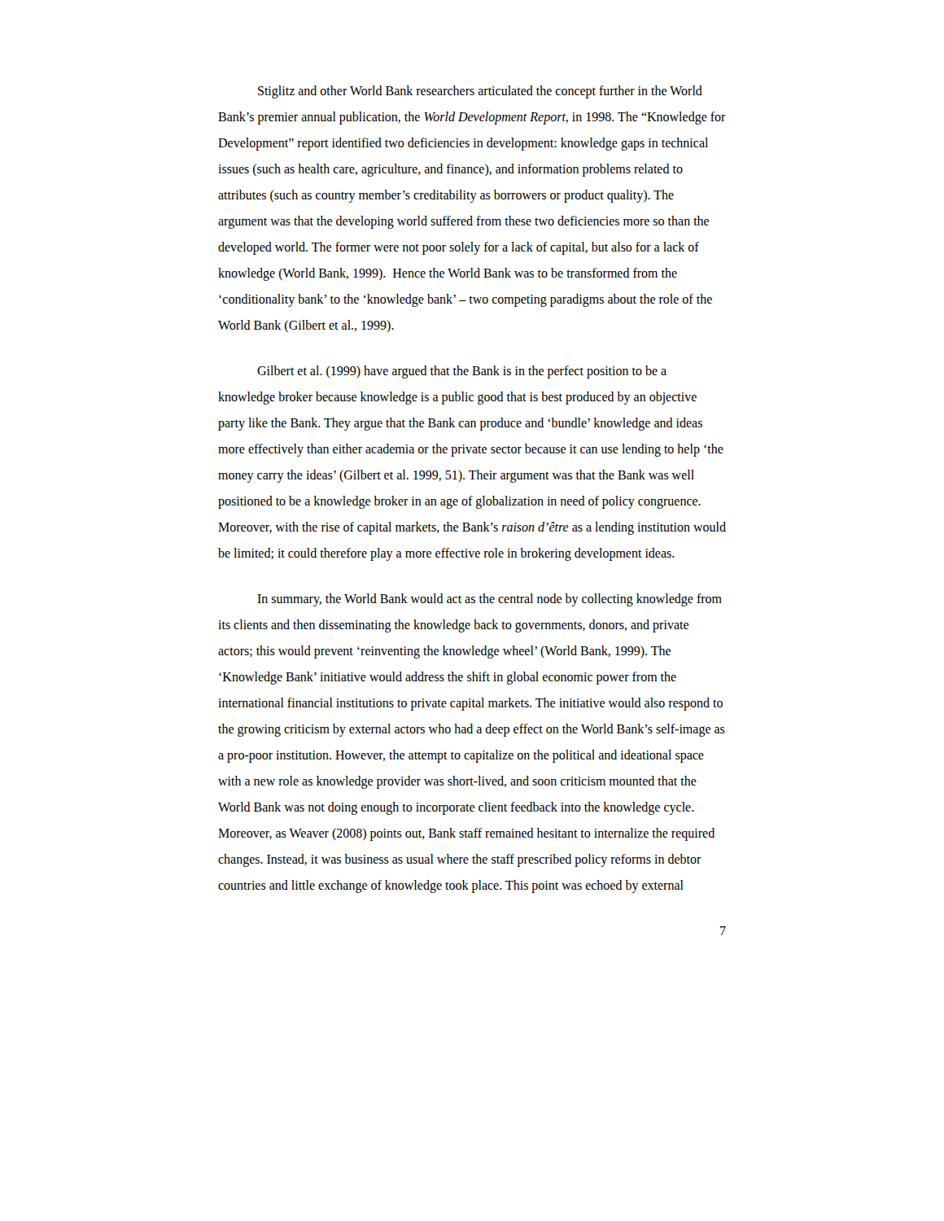Stiglitz and other World Bank researchers articulated the concept further in the World Bank’s premier annual publication, the World Development Report, in 1998. The “Knowledge for Development” report identified two deficiencies in development: knowledge gaps in technical issues (such as health care, agriculture, and finance), and information problems related to attributes (such as country member’s creditability as borrowers or product quality). The argument was that the developing world suffered from these two deficiencies more so than the developed world. The former were not poor solely for a lack of capital, but also for a lack of knowledge (World Bank, 1999). Hence the World Bank was to be transformed from the ‘conditionality bank’ to the ‘knowledge bank’ – two competing paradigms about the role of the World Bank (Gilbert et al., 1999).
Gilbert et al. (1999) have argued that the Bank is in the perfect position to be a knowledge broker because knowledge is a public good that is best produced by an objective party like the Bank. They argue that the Bank can produce and ‘bundle’ knowledge and ideas more effectively than either academia or the private sector because it can use lending to help ‘the money carry the ideas’ (Gilbert et al. 1999, 51). Their argument was that the Bank was well positioned to be a knowledge broker in an age of globalization in need of policy congruence. Moreover, with the rise of capital markets, the Bank’s raison d’être as a lending institution would be limited; it could therefore play a more effective role in brokering development ideas.
In summary, the World Bank would act as the central node by collecting knowledge from its clients and then disseminating the knowledge back to governments, donors, and private actors; this would prevent ‘reinventing the knowledge wheel’ (World Bank, 1999). The ‘Knowledge Bank’ initiative would address the shift in global economic power from the international financial institutions to private capital markets. The initiative would also respond to the growing criticism by external actors who had a deep effect on the World Bank’s self-image as a pro-poor institution. However, the attempt to capitalize on the political and ideational space with a new role as knowledge provider was short-lived, and soon criticism mounted that the World Bank was not doing enough to incorporate client feedback into the knowledge cycle. Moreover, as Weaver (2008) points out, Bank staff remained hesitant to internalize the required changes. Instead, it was business as usual where the staff prescribed policy reforms in debtor countries and little exchange of knowledge took place. This point was echoed by external
7